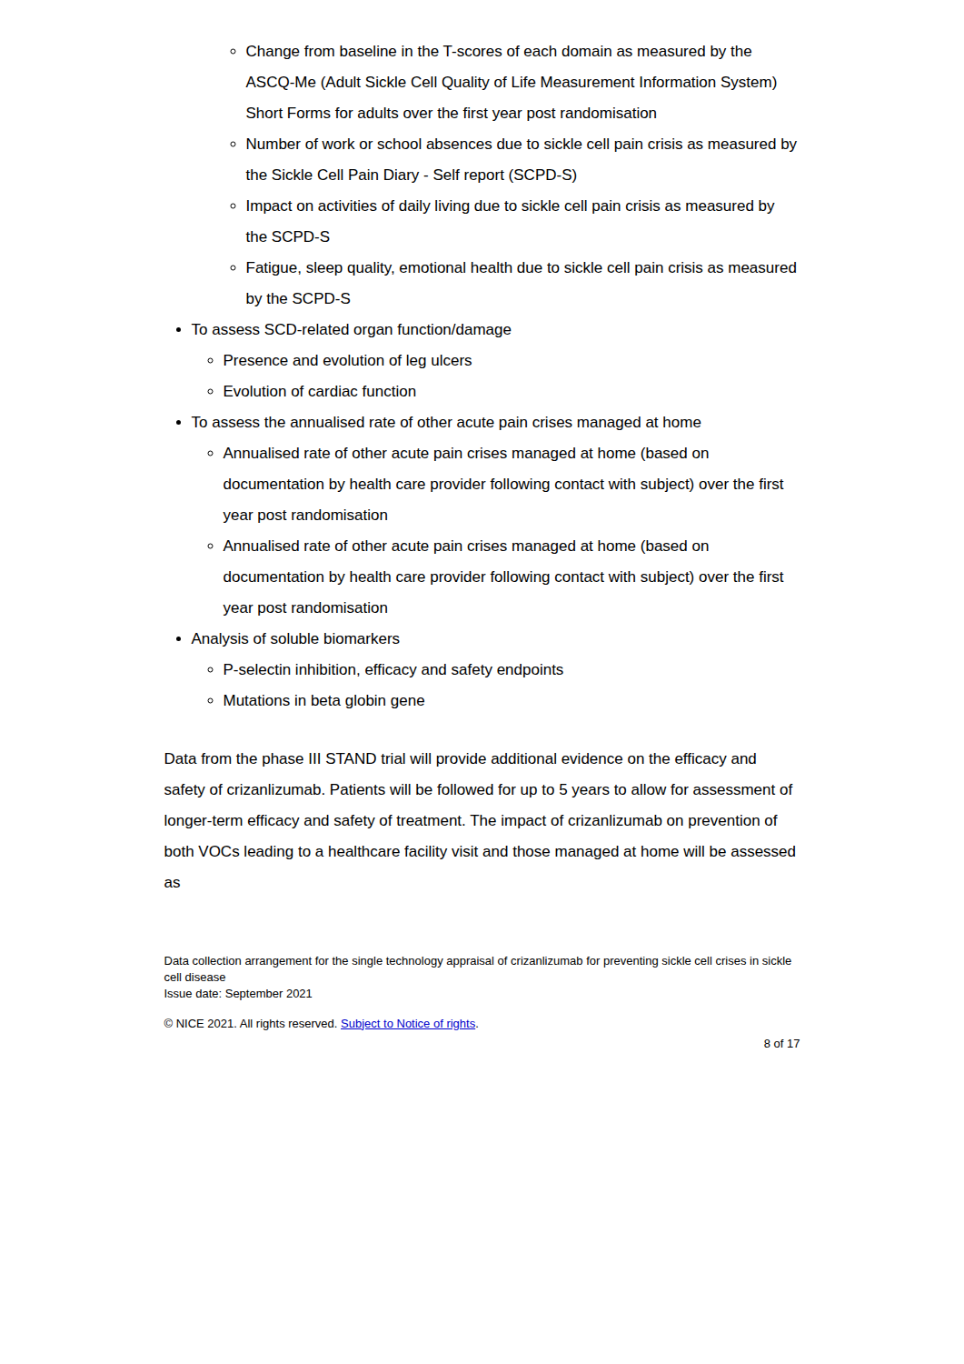Change from baseline in the T-scores of each domain as measured by the ASCQ-Me (Adult Sickle Cell Quality of Life Measurement Information System) Short Forms for adults over the first year post randomisation
Number of work or school absences due to sickle cell pain crisis as measured by the Sickle Cell Pain Diary - Self report (SCPD-S)
Impact on activities of daily living due to sickle cell pain crisis as measured by the SCPD-S
Fatigue, sleep quality, emotional health due to sickle cell pain crisis as measured by the SCPD-S
To assess SCD-related organ function/damage
Presence and evolution of leg ulcers
Evolution of cardiac function
To assess the annualised rate of other acute pain crises managed at home
Annualised rate of other acute pain crises managed at home (based on documentation by health care provider following contact with subject) over the first year post randomisation
Annualised rate of other acute pain crises managed at home (based on documentation by health care provider following contact with subject) over the first year post randomisation
Analysis of soluble biomarkers
P-selectin inhibition, efficacy and safety endpoints
Mutations in beta globin gene
Data from the phase III STAND trial will provide additional evidence on the efficacy and safety of crizanlizumab. Patients will be followed for up to 5 years to allow for assessment of longer-term efficacy and safety of treatment. The impact of crizanlizumab on prevention of both VOCs leading to a healthcare facility visit and those managed at home will be assessed as
Data collection arrangement for the single technology appraisal of crizanlizumab for preventing sickle cell crises in sickle cell disease
Issue date: September 2021
© NICE 2021. All rights reserved. Subject to Notice of rights.
8 of 17